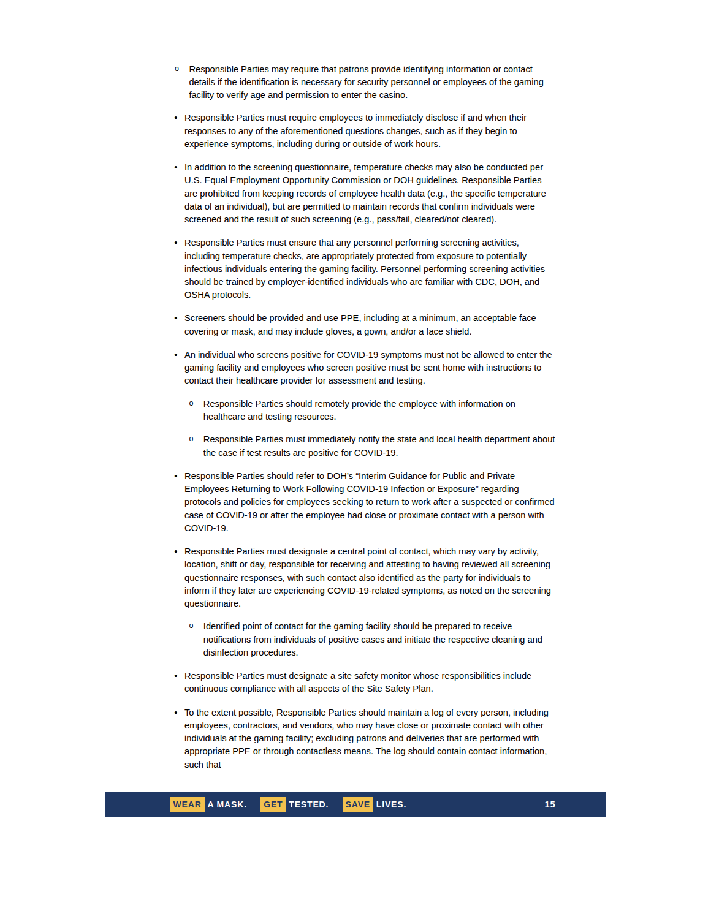Responsible Parties may require that patrons provide identifying information or contact details if the identification is necessary for security personnel or employees of the gaming facility to verify age and permission to enter the casino.
Responsible Parties must require employees to immediately disclose if and when their responses to any of the aforementioned questions changes, such as if they begin to experience symptoms, including during or outside of work hours.
In addition to the screening questionnaire, temperature checks may also be conducted per U.S. Equal Employment Opportunity Commission or DOH guidelines. Responsible Parties are prohibited from keeping records of employee health data (e.g., the specific temperature data of an individual), but are permitted to maintain records that confirm individuals were screened and the result of such screening (e.g., pass/fail, cleared/not cleared).
Responsible Parties must ensure that any personnel performing screening activities, including temperature checks, are appropriately protected from exposure to potentially infectious individuals entering the gaming facility. Personnel performing screening activities should be trained by employer-identified individuals who are familiar with CDC, DOH, and OSHA protocols.
Screeners should be provided and use PPE, including at a minimum, an acceptable face covering or mask, and may include gloves, a gown, and/or a face shield.
An individual who screens positive for COVID-19 symptoms must not be allowed to enter the gaming facility and employees who screen positive must be sent home with instructions to contact their healthcare provider for assessment and testing.
Responsible Parties should remotely provide the employee with information on healthcare and testing resources.
Responsible Parties must immediately notify the state and local health department about the case if test results are positive for COVID-19.
Responsible Parties should refer to DOH’s “Interim Guidance for Public and Private Employees Returning to Work Following COVID-19 Infection or Exposure” regarding protocols and policies for employees seeking to return to work after a suspected or confirmed case of COVID-19 or after the employee had close or proximate contact with a person with COVID-19.
Responsible Parties must designate a central point of contact, which may vary by activity, location, shift or day, responsible for receiving and attesting to having reviewed all screening questionnaire responses, with such contact also identified as the party for individuals to inform if they later are experiencing COVID-19-related symptoms, as noted on the screening questionnaire.
Identified point of contact for the gaming facility should be prepared to receive notifications from individuals of positive cases and initiate the respective cleaning and disinfection procedures.
Responsible Parties must designate a site safety monitor whose responsibilities include continuous compliance with all aspects of the Site Safety Plan.
To the extent possible, Responsible Parties should maintain a log of every person, including employees, contractors, and vendors, who may have close or proximate contact with other individuals at the gaming facility; excluding patrons and deliveries that are performed with appropriate PPE or through contactless means. The log should contain contact information, such that
WEARA MASK. GETTESTED. SAVELIVES. 15